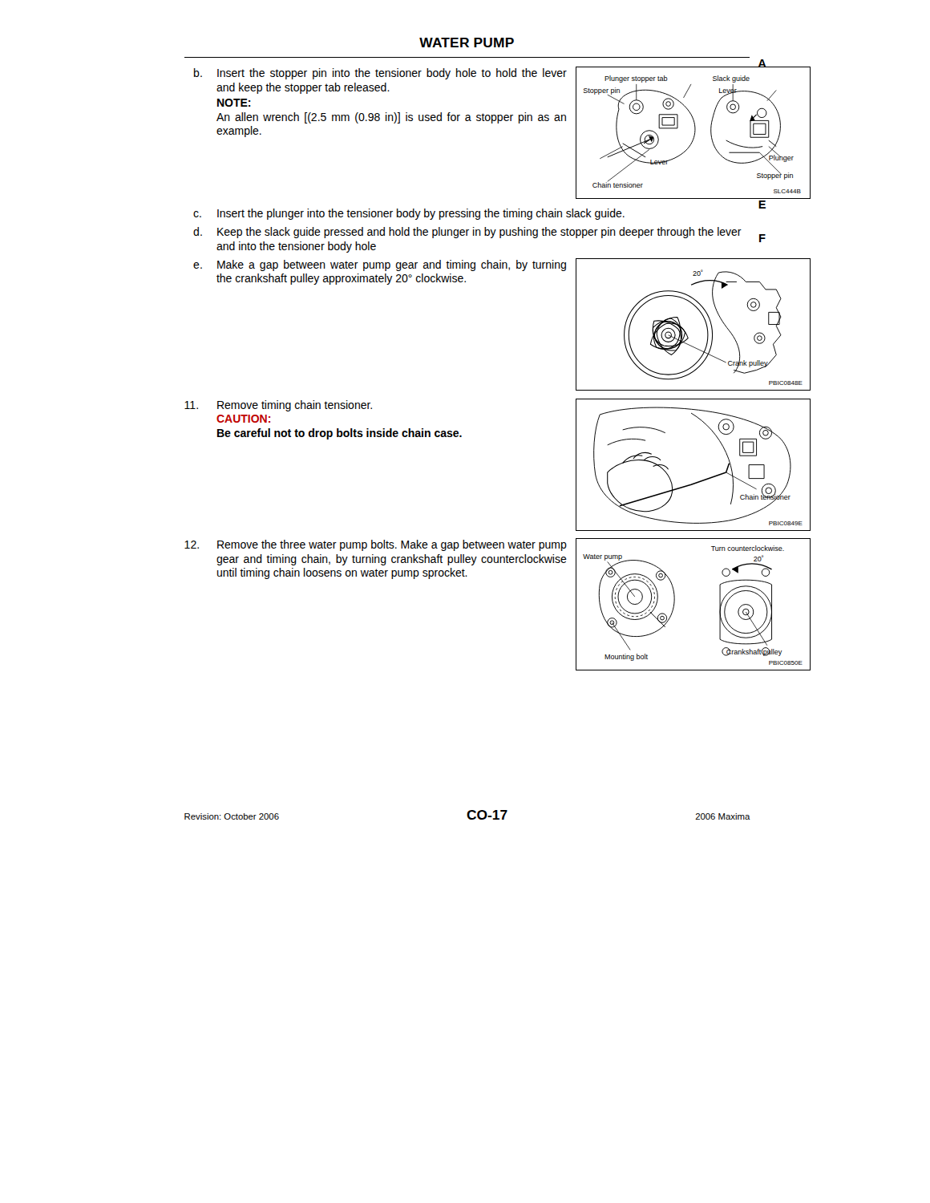WATER PUMP
A
CO
C
D
E
F
G
H
I
J
K
L
M
b.
Insert the stopper pin into the tensioner body hole to hold the lever and keep the stopper tab released.
NOTE:
An allen wrench [(2.5 mm (0.98 in)] is used for a stopper pin as an example.
Plunger stopper tab Slack guide Stopper pin Lever Plunger Stopper pin Lever Chain tensioner SLC444B
c.
Insert the plunger into the tensioner body by pressing the timing chain slack guide.
d.
Keep the slack guide pressed and hold the plunger in by pushing the stopper pin deeper through the lever and into the tensioner body hole
e.
Make a gap between water pump gear and timing chain, by turning the crankshaft pulley approximately 20° clockwise.
20˚ Crank pulley PBIC0848E
11.
Remove timing chain tensioner.
CAUTION:
Be careful not to drop bolts inside chain case.
Chain tensioner PBIC0849E
12.
Remove the three water pump bolts. Make a gap between water pump gear and timing chain, by turning crankshaft pulley counterclockwise until timing chain loosens on water pump sprocket.
20˚ Turn counterclockwise. Water pump Mounting bolt Crankshaft pulley PBIC0850E
Revision: October 2006
CO-17
2006 Maxima